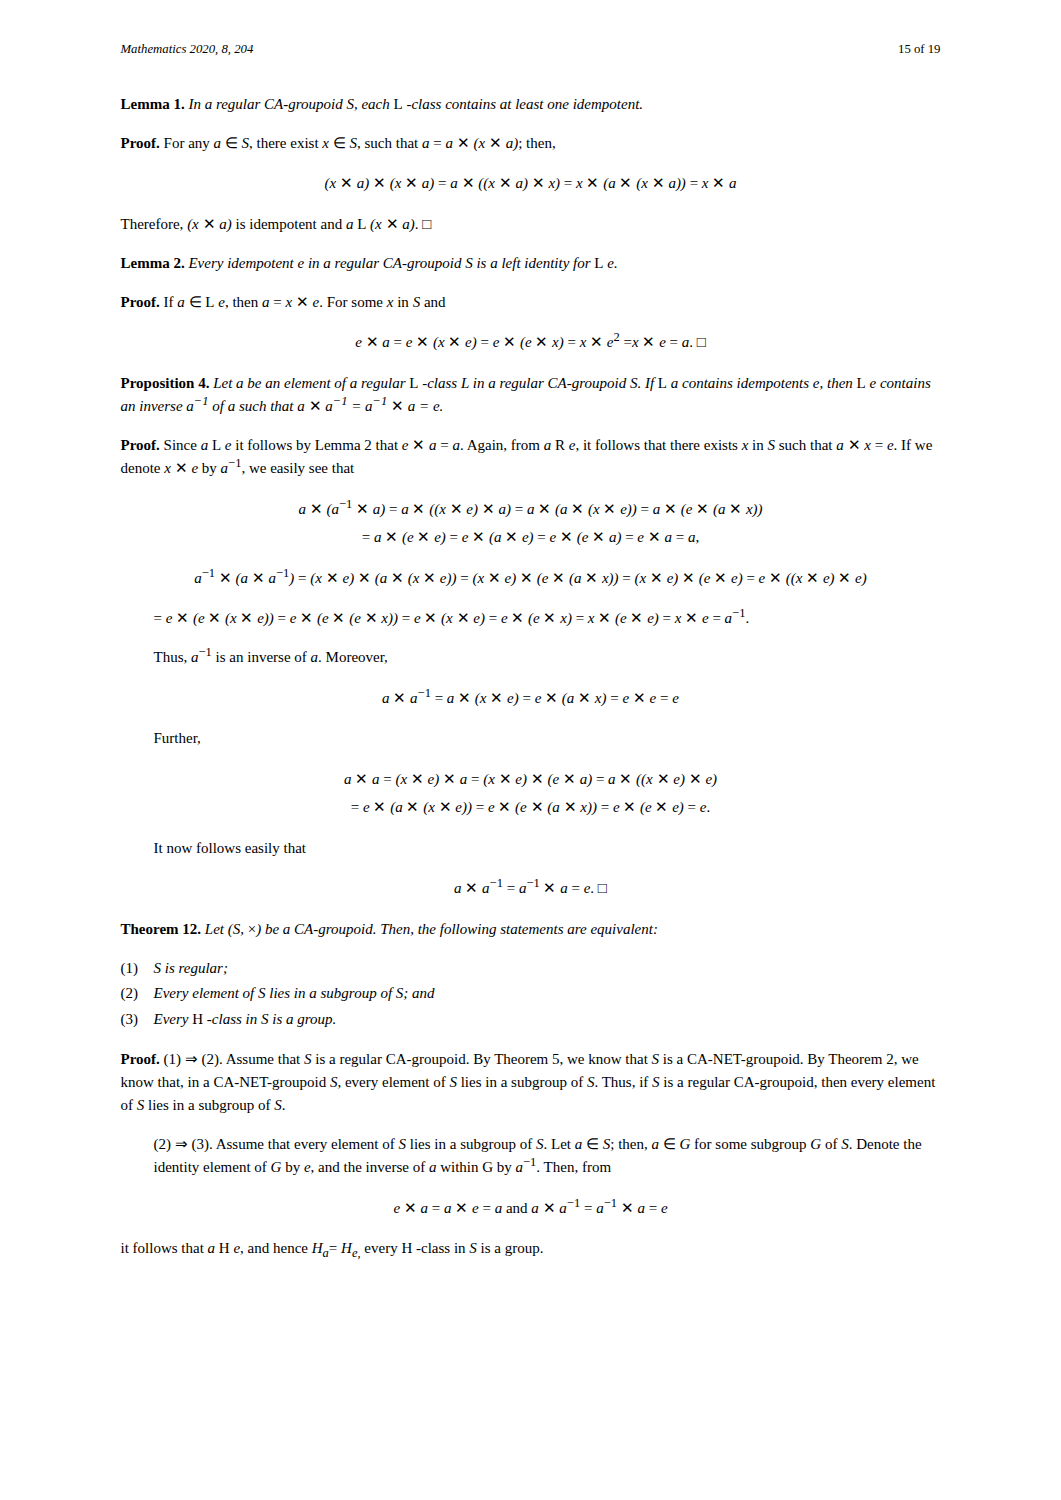Mathematics 2020, 8, 204
15 of 19
Lemma 1. In a regular CA-groupoid S, each L -class contains at least one idempotent.
Proof. For any a ∈ S, there exist x ∈ S, such that a = a ✕ (x ✕ a); then,
(x ✕ a) ✕ (x ✕ a) = a ✕ ((x ✕ a) ✕ x) = x ✕ (a ✕ (x ✕ a)) = x ✕ a
Therefore, (x ✕ a) is idempotent and a L (x ✕ a). □
Lemma 2. Every idempotent e in a regular CA-groupoid S is a left identity for L e.
Proof. If a ∈ L e, then a = x ✕ e. For some x in S and
e ✕ a = e ✕ (x ✕ e) = e ✕ (e ✕ x) = x ✕ e2 =x ✕ e = a. □
Proposition 4. Let a be an element of a regular L -class L in a regular CA-groupoid S. If L a contains idempotents e, then L e contains an inverse a−1 of a such that a ✕ a−1 = a−1 ✕ a = e.
Proof. Since a L e it follows by Lemma 2 that e ✕ a = a. Again, from a R e, it follows that there exists x in S such that a ✕ x = e. If we denote x ✕ e by a−1, we easily see that
a ✕ (a−1 ✕ a) = a ✕ ((x ✕ e) ✕ a) = a ✕ (a ✕ (x ✕ e)) = a ✕ (e ✕ (a ✕ x))
= a ✕ (e ✕ e) = e ✕ (a ✕ e) = e ✕ (e ✕ a) = e ✕ a = a,
a−1 ✕ (a ✕ a−1) = (x ✕ e) ✕ (a ✕ (x ✕ e)) = (x ✕ e) ✕ (e ✕ (a ✕ x)) = (x ✕ e) ✕ (e ✕ e) = e ✕ ((x ✕ e) ✕ e)
= e ✕ (e ✕ (x ✕ e)) = e ✕ (e ✕ (e ✕ x)) = e ✕ (x ✕ e) = e ✕ (e ✕ x) = x ✕ (e ✕ e) = x ✕ e = a−1.
Thus, a−1 is an inverse of a. Moreover,
a ✕ a−1 = a ✕ (x ✕ e) = e ✕ (a ✕ x) = e ✕ e = e
Further,
a ✕ a = (x ✕ e) ✕ a = (x ✕ e) ✕ (e ✕ a) = a ✕ ((x ✕ e) ✕ e)
= e ✕ (a ✕ (x ✕ e)) = e ✕ (e ✕ (a ✕ x)) = e ✕ (e ✕ e) = e.
It now follows easily that
a ✕ a−1 = a−1 ✕ a = e. □
Theorem 12. Let (S, ×) be a CA-groupoid. Then, the following statements are equivalent:
S is regular;
Every element of S lies in a subgroup of S; and
Every H -class in S is a group.
Proof. (1) ⇒ (2). Assume that S is a regular CA-groupoid. By Theorem 5, we know that S is a CA-NET-groupoid. By Theorem 2, we know that, in a CA-NET-groupoid S, every element of S lies in a subgroup of S. Thus, if S is a regular CA-groupoid, then every element of S lies in a subgroup of S.
(2) ⇒ (3). Assume that every element of S lies in a subgroup of S. Let a ∈ S; then, a ∈ G for some subgroup G of S. Denote the identity element of G by e, and the inverse of a within G by a−1. Then, from
e ✕ a = a ✕ e = a and a ✕ a−1 = a−1 ✕ a = e
it follows that a H e, and hence Ha= He, every H -class in S is a group.